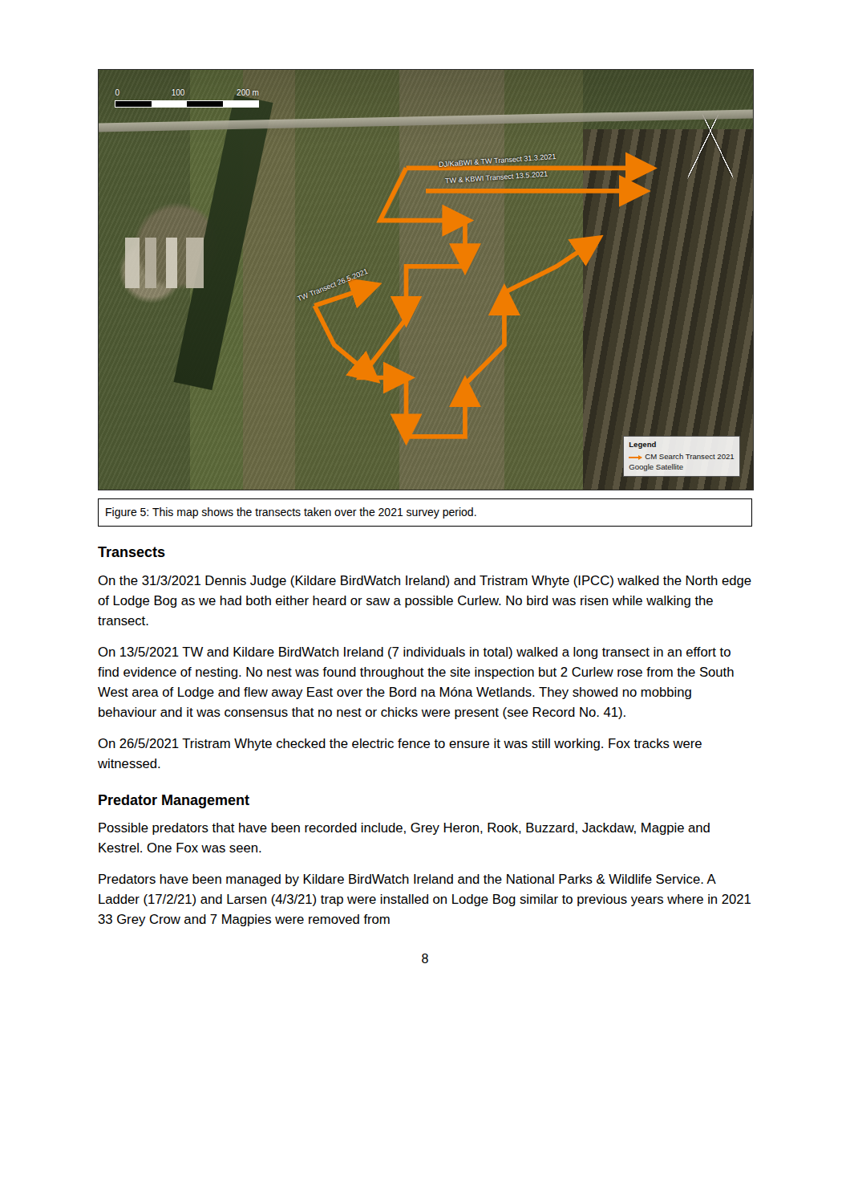0100200 m
DJ/KaBWI & TW Transect 31.3.2021 TW & KBWI Transect 13.5.2021 TW Transect 26.5.2021
Legend
CM Search Transect 2021
Google Satellite
Figure 5: This map shows the transects taken over the 2021 survey period.
Transects
On the 31/3/2021 Dennis Judge (Kildare BirdWatch Ireland) and Tristram Whyte (IPCC) walked the North edge of Lodge Bog as we had both either heard or saw a possible Curlew. No bird was risen while walking the transect.
On 13/5/2021 TW and Kildare BirdWatch Ireland (7 individuals in total) walked a long transect in an effort to find evidence of nesting. No nest was found throughout the site inspection but 2 Curlew rose from the South West area of Lodge and flew away East over the Bord na Móna Wetlands. They showed no mobbing behaviour and it was consensus that no nest or chicks were present (see Record No. 41).
On 26/5/2021 Tristram Whyte checked the electric fence to ensure it was still working. Fox tracks were witnessed.
Predator Management
Possible predators that have been recorded include, Grey Heron, Rook, Buzzard, Jackdaw, Magpie and Kestrel. One Fox was seen.
Predators have been managed by Kildare BirdWatch Ireland and the National Parks & Wildlife Service. A Ladder (17/2/21) and Larsen (4/3/21) trap were installed on Lodge Bog similar to previous years where in 2021 33 Grey Crow and 7 Magpies were removed from
8